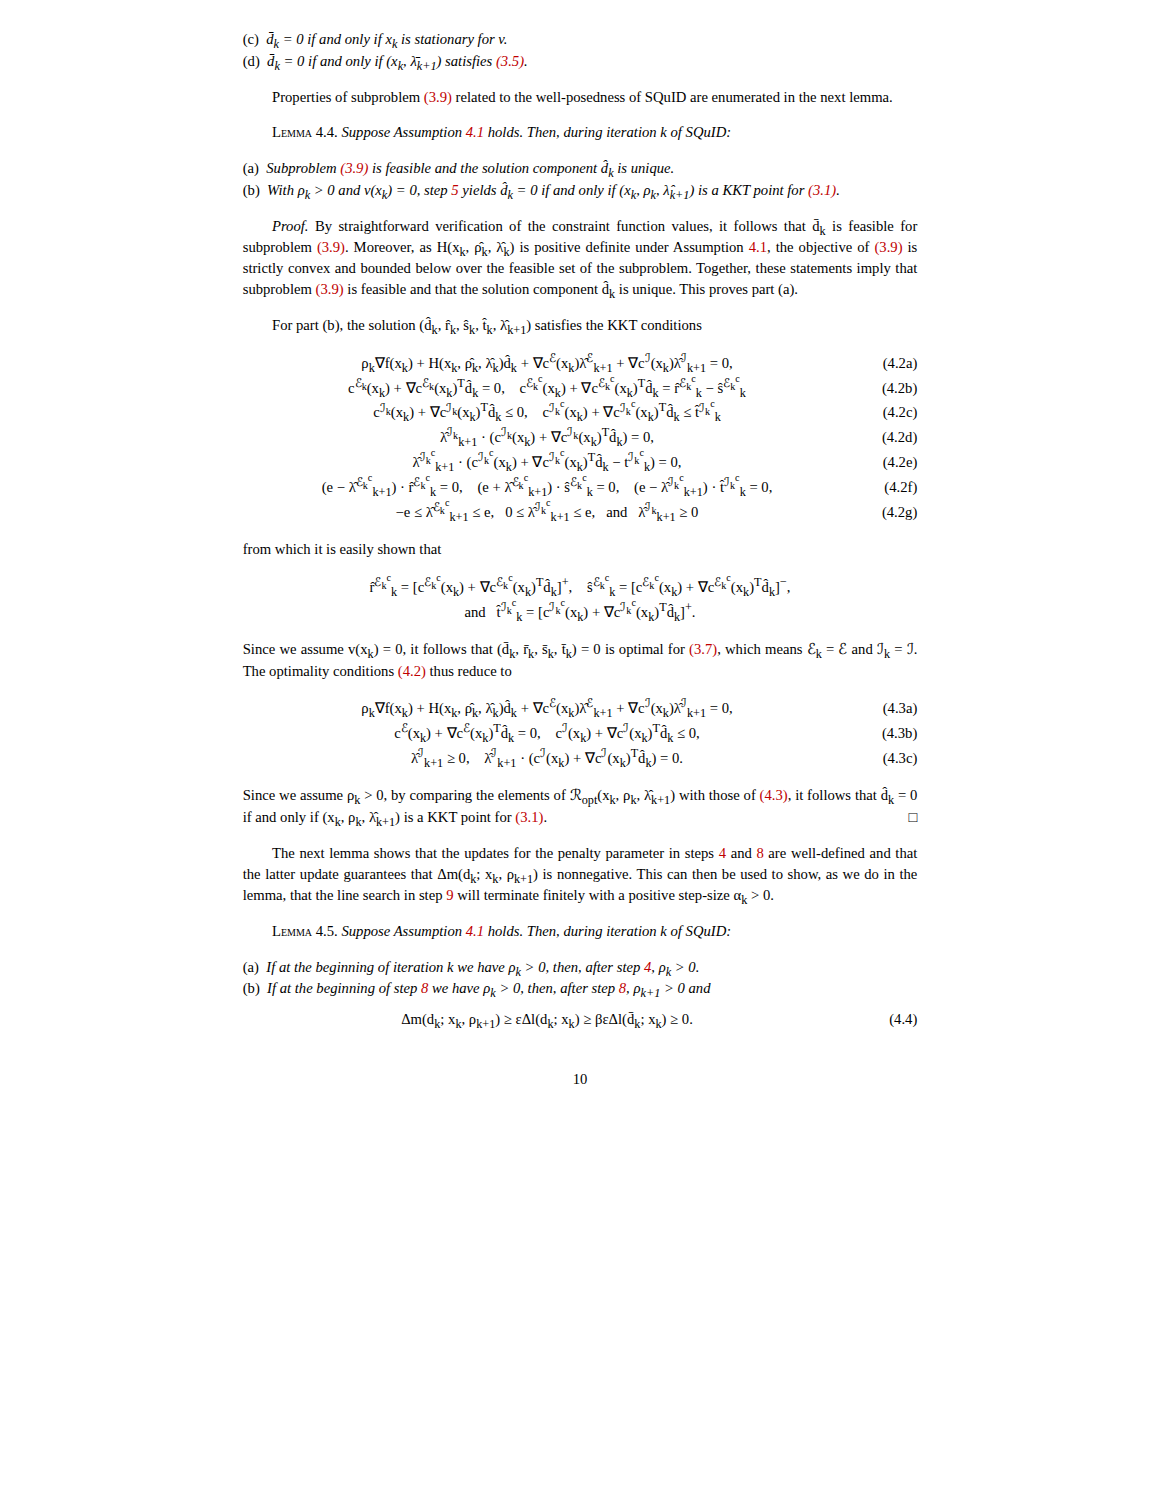(c) d̄k = 0 if and only if xk is stationary for v.
(d) d̄k = 0 if and only if (xk, λ̄k+1) satisfies (3.5).
Properties of subproblem (3.9) related to the well-posedness of SQuID are enumerated in the next lemma.
Lemma 4.4. Suppose Assumption 4.1 holds. Then, during iteration k of SQuID:
(a) Subproblem (3.9) is feasible and the solution component d̂k is unique.
(b) With ρk > 0 and v(xk) = 0, step 5 yields d̂k = 0 if and only if (xk, ρk, λ̂k+1) is a KKT point for (3.1).
Proof. By straightforward verification of the constraint function values, it follows that d̄k is feasible for subproblem (3.9). Moreover, as H(xk, ρ̂k, λ̂k) is positive definite under Assumption 4.1, the objective of (3.9) is strictly convex and bounded below over the feasible set of the subproblem. Together, these statements imply that subproblem (3.9) is feasible and that the solution component d̂k is unique. This proves part (a).
For part (b), the solution (d̂k, r̂k, ŝk, t̂k, λ̂k+1) satisfies the KKT conditions
| ρ k ∇f(x k ) + H(x k , ρ̂ k , λ̂ k )d̂ k + ∇c ℰ (x k )λ̂ ℰ k+1 + ∇c ℐ (x k )λ̂ ℐ k+1 = 0, | (4.2a) |
| c ℰ k (x k ) + ∇c ℰ k (x k ) T d̂ k = 0, c ℰ k c (x k ) + ∇c ℰ k c (x k ) T d̂ k = r̂ ℰ k c k − ŝ ℰ k c k | (4.2b) |
| c ℐ k (x k ) + ∇c ℐ k (x k ) T d̂ k ≤ 0, c ℐ k c (x k ) + ∇c ℐ k c (x k ) T d̂ k ≤ t̂ ℐ k c k | (4.2c) |
| λ̂ ℐ k k+1 · (c ℐ k (x k ) + ∇c ℐ k (x k ) T d̂ k ) = 0, | (4.2d) |
| λ̂ ℐ k c k+1 · (c ℐ k c (x k ) + ∇c ℐ k c (x k ) T d̂ k − t ℐ k c k ) = 0, | (4.2e) |
| (e − λ̂ ℰ k c k+1 ) · r̂ ℰ k c k = 0, (e + λ̂ ℰ k c k+1 ) · ŝ ℰ k c k = 0, (e − λ̂ ℐ k c k+1 ) · t̂ ℐ k c k = 0, | (4.2f) |
| −e ≤ λ̂ ℰ k c k+1 ≤ e, 0 ≤ λ̂ ℐ k c k+1 ≤ e, and λ̂ ℐ k k+1 ≥ 0 | (4.2g) |
from which it is easily shown that
| r̂ ℰ k c k = [c ℰ k c (x k ) + ∇c ℰ k c (x k ) T d̂ k ] + , ŝ ℰ k c k = [c ℰ k c (x k ) + ∇c ℰ k c (x k ) T d̂ k ] − , |
| and t̂ ℐ k c k = [c ℐ k c (x k ) + ∇c ℐ k c (x k ) T d̂ k ] + . |
Since we assume v(xk) = 0, it follows that (d̄k, r̄k, s̄k, t̄k) = 0 is optimal for (3.7), which means ℰk = ℰ and ℐk = ℐ. The optimality conditions (4.2) thus reduce to
| ρ k ∇f(x k ) + H(x k , ρ̂ k , λ̂ k )d̂ k + ∇c ℰ (x k )λ̂ ℰ k+1 + ∇c ℐ (x k )λ̂ ℐ k+1 = 0, | (4.3a) |
| c ℰ (x k ) + ∇c ℰ (x k ) T d̂ k = 0, c ℐ (x k ) + ∇c ℐ (x k ) T d̂ k ≤ 0, | (4.3b) |
| λ̂ ℐ k+1 ≥ 0, λ̂ ℐ k+1 · (c ℐ (x k ) + ∇c ℐ (x k ) T d̂ k ) = 0. | (4.3c) |
Since we assume ρk > 0, by comparing the elements of ℛopt(xk, ρk, λ̂k+1) with those of (4.3), it follows that d̂k = 0 if and only if (xk, ρk, λ̂k+1) is a KKT point for (3.1). □
The next lemma shows that the updates for the penalty parameter in steps 4 and 8 are well-defined and that the latter update guarantees that Δm(dk; xk, ρk+1) is nonnegative. This can then be used to show, as we do in the lemma, that the line search in step 9 will terminate finitely with a positive step-size αk > 0.
Lemma 4.5. Suppose Assumption 4.1 holds. Then, during iteration k of SQuID:
(a) If at the beginning of iteration k we have ρk > 0, then, after step 4, ρk > 0.
(b) If at the beginning of step 8 we have ρk > 0, then, after step 8, ρk+1 > 0 and
| Δm(d k ; x k , ρ k+1 ) ≥ εΔl(d k ; x k ) ≥ βεΔl(d̄ k ; x k ) ≥ 0. | (4.4) |
10